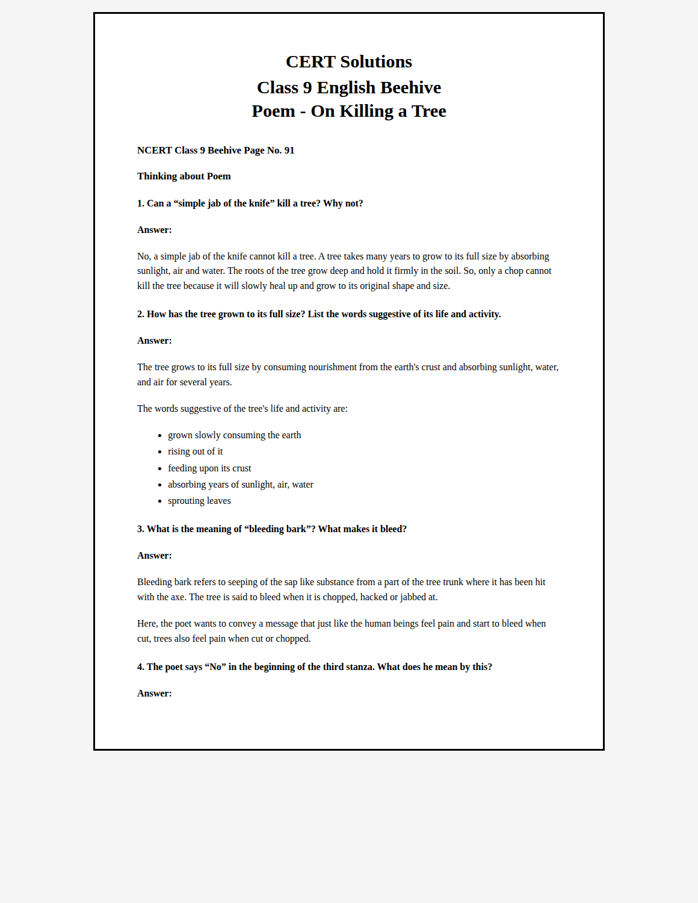CERT Solutions
Class 9 English Beehive
Poem - On Killing a Tree
NCERT Class 9 Beehive Page No. 91
Thinking about Poem
1. Can a “simple jab of the knife” kill a tree? Why not?
Answer:
No, a simple jab of the knife cannot kill a tree. A tree takes many years to grow to its full size by absorbing sunlight, air and water. The roots of the tree grow deep and hold it firmly in the soil. So, only a chop cannot kill the tree because it will slowly heal up and grow to its original shape and size.
2. How has the tree grown to its full size? List the words suggestive of its life and activity.
Answer:
The tree grows to its full size by consuming nourishment from the earth's crust and absorbing sunlight, water, and air for several years.
The words suggestive of the tree's life and activity are:
grown slowly consuming the earth
rising out of it
feeding upon its crust
absorbing years of sunlight, air, water
sprouting leaves
3. What is the meaning of “bleeding bark”? What makes it bleed?
Answer:
Bleeding bark refers to seeping of the sap like substance from a part of the tree trunk where it has been hit with the axe. The tree is said to bleed when it is chopped, hacked or jabbed at.
Here, the poet wants to convey a message that just like the human beings feel pain and start to bleed when cut, trees also feel pain when cut or chopped.
4. The poet says “No” in the beginning of the third stanza. What does he mean by this?
Answer: